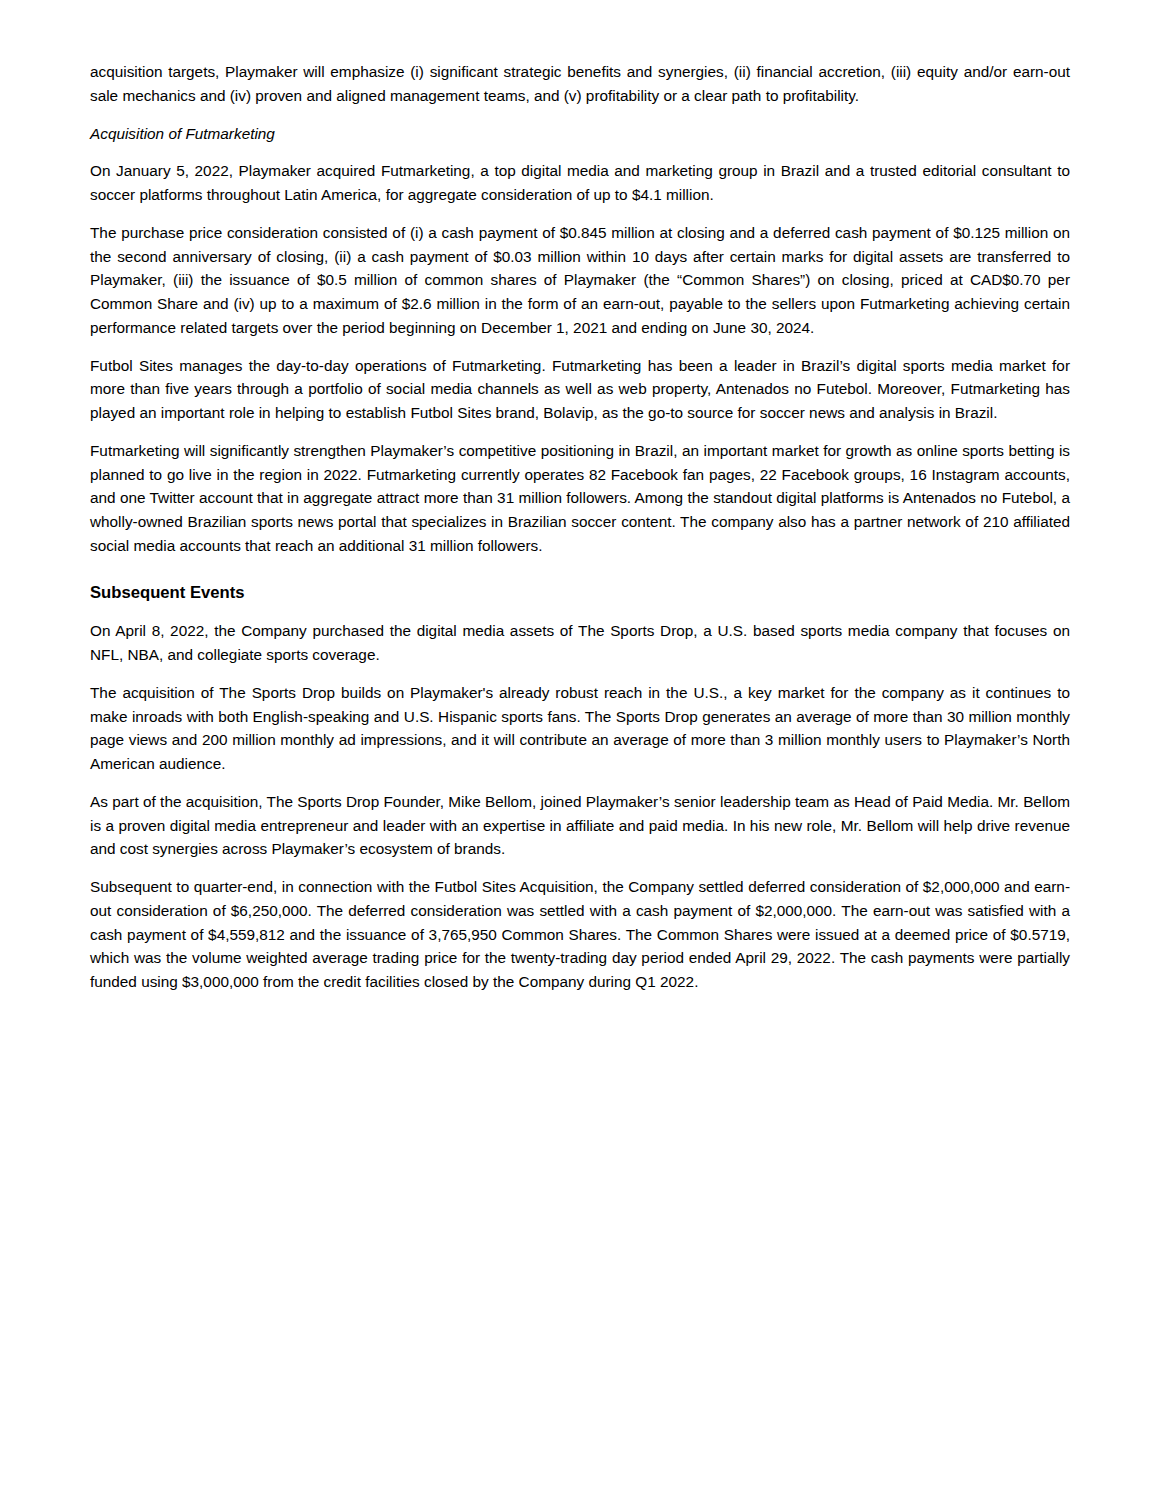acquisition targets, Playmaker will emphasize (i) significant strategic benefits and synergies, (ii) financial accretion, (iii) equity and/or earn-out sale mechanics and (iv) proven and aligned management teams, and (v) profitability or a clear path to profitability.
Acquisition of Futmarketing
On January 5, 2022, Playmaker acquired Futmarketing, a top digital media and marketing group in Brazil and a trusted editorial consultant to soccer platforms throughout Latin America, for aggregate consideration of up to $4.1 million.
The purchase price consideration consisted of (i) a cash payment of $0.845 million at closing and a deferred cash payment of $0.125 million on the second anniversary of closing, (ii) a cash payment of $0.03 million within 10 days after certain marks for digital assets are transferred to Playmaker, (iii) the issuance of $0.5 million of common shares of Playmaker (the “Common Shares”) on closing, priced at CAD$0.70 per Common Share and (iv) up to a maximum of $2.6 million in the form of an earn-out, payable to the sellers upon Futmarketing achieving certain performance related targets over the period beginning on December 1, 2021 and ending on June 30, 2024.
Futbol Sites manages the day-to-day operations of Futmarketing. Futmarketing has been a leader in Brazil’s digital sports media market for more than five years through a portfolio of social media channels as well as web property, Antenados no Futebol. Moreover, Futmarketing has played an important role in helping to establish Futbol Sites brand, Bolavip, as the go-to source for soccer news and analysis in Brazil.
Futmarketing will significantly strengthen Playmaker’s competitive positioning in Brazil, an important market for growth as online sports betting is planned to go live in the region in 2022. Futmarketing currently operates 82 Facebook fan pages, 22 Facebook groups, 16 Instagram accounts, and one Twitter account that in aggregate attract more than 31 million followers. Among the standout digital platforms is Antenados no Futebol, a wholly-owned Brazilian sports news portal that specializes in Brazilian soccer content. The company also has a partner network of 210 affiliated social media accounts that reach an additional 31 million followers.
Subsequent Events
On April 8, 2022, the Company purchased the digital media assets of The Sports Drop, a U.S. based sports media company that focuses on NFL, NBA, and collegiate sports coverage.
The acquisition of The Sports Drop builds on Playmaker's already robust reach in the U.S., a key market for the company as it continues to make inroads with both English-speaking and U.S. Hispanic sports fans. The Sports Drop generates an average of more than 30 million monthly page views and 200 million monthly ad impressions, and it will contribute an average of more than 3 million monthly users to Playmaker’s North American audience.
As part of the acquisition, The Sports Drop Founder, Mike Bellom, joined Playmaker’s senior leadership team as Head of Paid Media. Mr. Bellom is a proven digital media entrepreneur and leader with an expertise in affiliate and paid media. In his new role, Mr. Bellom will help drive revenue and cost synergies across Playmaker’s ecosystem of brands.
Subsequent to quarter-end, in connection with the Futbol Sites Acquisition, the Company settled deferred consideration of $2,000,000 and earn-out consideration of $6,250,000. The deferred consideration was settled with a cash payment of $2,000,000. The earn-out was satisfied with a cash payment of $4,559,812 and the issuance of 3,765,950 Common Shares. The Common Shares were issued at a deemed price of $0.5719, which was the volume weighted average trading price for the twenty-trading day period ended April 29, 2022. The cash payments were partially funded using $3,000,000 from the credit facilities closed by the Company during Q1 2022.